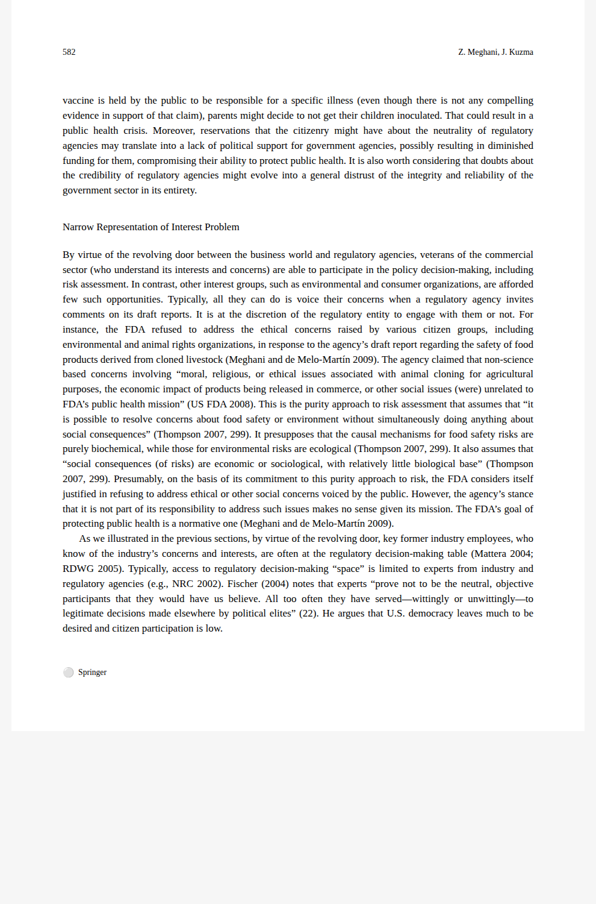582 Z. Meghani, J. Kuzma
vaccine is held by the public to be responsible for a specific illness (even though there is not any compelling evidence in support of that claim), parents might decide to not get their children inoculated. That could result in a public health crisis. Moreover, reservations that the citizenry might have about the neutrality of regulatory agencies may translate into a lack of political support for government agencies, possibly resulting in diminished funding for them, compromising their ability to protect public health. It is also worth considering that doubts about the credibility of regulatory agencies might evolve into a general distrust of the integrity and reliability of the government sector in its entirety.
Narrow Representation of Interest Problem
By virtue of the revolving door between the business world and regulatory agencies, veterans of the commercial sector (who understand its interests and concerns) are able to participate in the policy decision-making, including risk assessment. In contrast, other interest groups, such as environmental and consumer organizations, are afforded few such opportunities. Typically, all they can do is voice their concerns when a regulatory agency invites comments on its draft reports. It is at the discretion of the regulatory entity to engage with them or not. For instance, the FDA refused to address the ethical concerns raised by various citizen groups, including environmental and animal rights organizations, in response to the agency’s draft report regarding the safety of food products derived from cloned livestock (Meghani and de Melo-Martín 2009). The agency claimed that non-science based concerns involving “moral, religious, or ethical issues associated with animal cloning for agricultural purposes, the economic impact of products being released in commerce, or other social issues (were) unrelated to FDA’s public health mission” (US FDA 2008). This is the purity approach to risk assessment that assumes that “it is possible to resolve concerns about food safety or environment without simultaneously doing anything about social consequences” (Thompson 2007, 299). It presupposes that the causal mechanisms for food safety risks are purely biochemical, while those for environmental risks are ecological (Thompson 2007, 299). It also assumes that “social consequences (of risks) are economic or sociological, with relatively little biological base” (Thompson 2007, 299). Presumably, on the basis of its commitment to this purity approach to risk, the FDA considers itself justified in refusing to address ethical or other social concerns voiced by the public. However, the agency’s stance that it is not part of its responsibility to address such issues makes no sense given its mission. The FDA’s goal of protecting public health is a normative one (Meghani and de Melo-Martín 2009).
As we illustrated in the previous sections, by virtue of the revolving door, key former industry employees, who know of the industry’s concerns and interests, are often at the regulatory decision-making table (Mattera 2004; RDWG 2005). Typically, access to regulatory decision-making “space” is limited to experts from industry and regulatory agencies (e.g., NRC 2002). Fischer (2004) notes that experts “prove not to be the neutral, objective participants that they would have us believe. All too often they have served—wittingly or unwittingly—to legitimate decisions made elsewhere by political elites” (22). He argues that U.S. democracy leaves much to be desired and citizen participation is low.
⚪ Springer